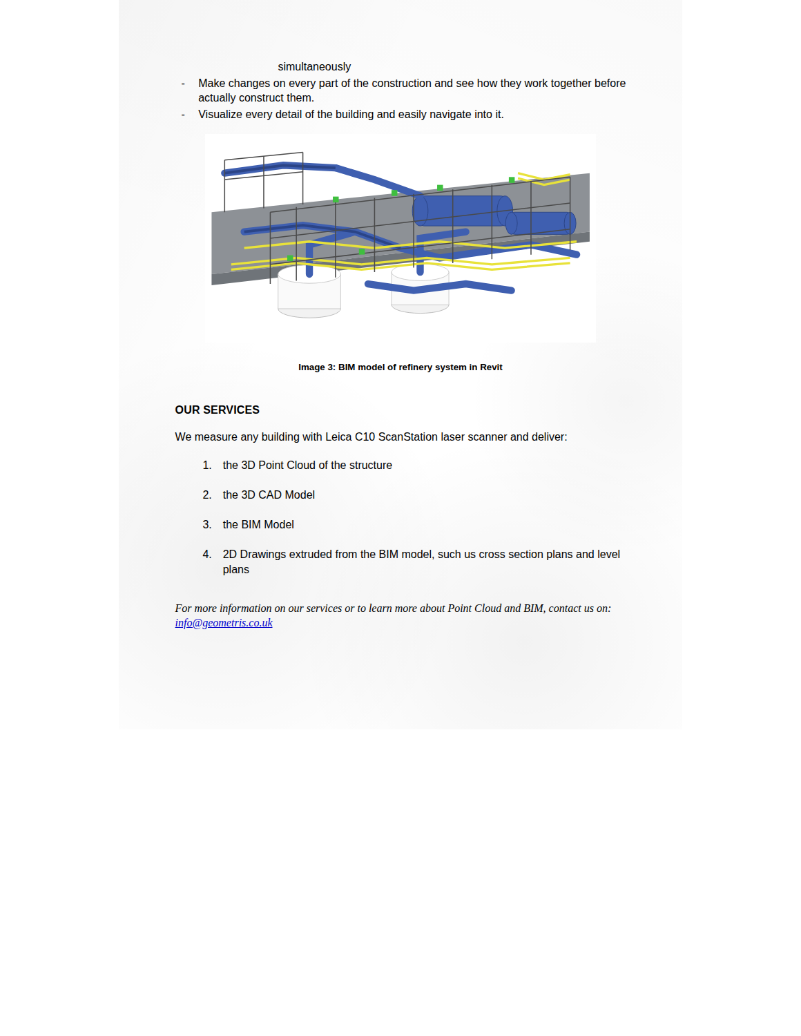simultaneously
Make changes on every part of the construction and see how they work together before actually construct them.
Visualize every detail of the building and easily navigate into it.
Image 3: BIM model of refinery system in Revit
OUR SERVICES
We measure any building with Leica C10 ScanStation laser scanner and deliver:
the 3D Point Cloud of the structure
the 3D CAD Model
the BIM Model
2D Drawings extruded from the BIM model, such us cross section plans and level plans
For more information on our services or to learn more about Point Cloud and BIM, contact us on:
info@geometris.co.uk